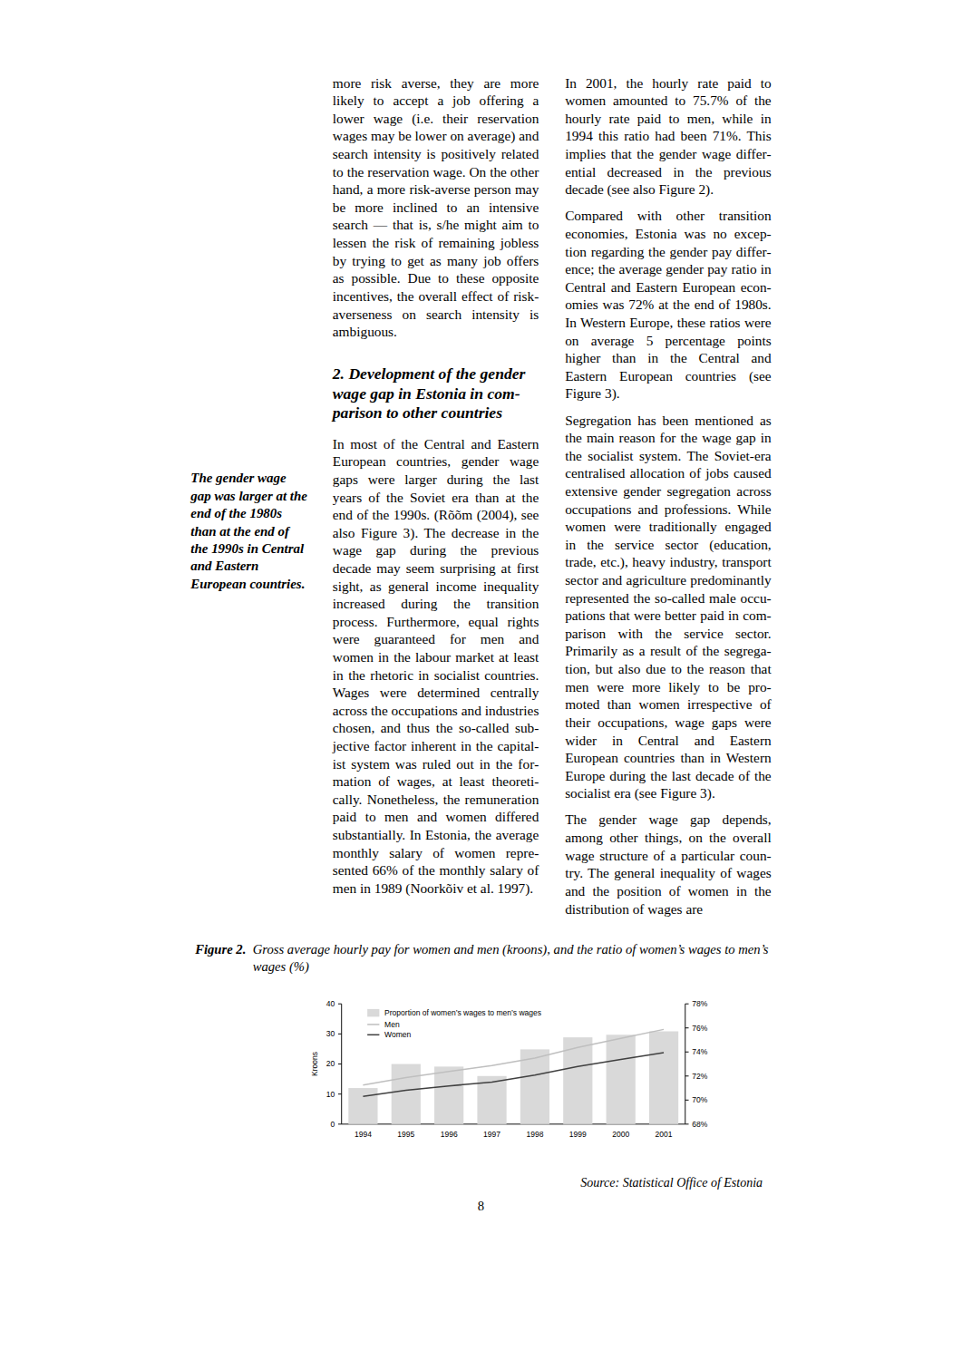The gender wage gap was larger at the end of the 1980s than at the end of the 1990s in Central and Eastern European countries.
more risk averse, they are more likely to accept a job offering a lower wage (i.e. their reservation wages may be lower on average) and search intensity is positively related to the reservation wage. On the other hand, a more risk-averse person may be more inclined to an intensive search — that is, s/he might aim to lessen the risk of remaining jobless by trying to get as many job offers as possible. Due to these opposite incentives, the overall effect of risk-averseness on search intensity is ambiguous.
2. Development of the gender wage gap in Estonia in comparison to other countries
In most of the Central and Eastern European countries, gender wage gaps were larger during the last years of the Soviet era than at the end of the 1990s. (Rõõm (2004), see also Figure 3). The decrease in the wage gap during the previous decade may seem surprising at first sight, as general income inequality increased during the transition process. Furthermore, equal rights were guaranteed for men and women in the labour market at least in the rhetoric in socialist countries. Wages were determined centrally across the occupations and industries chosen, and thus the so-called subjective factor inherent in the capitalist system was ruled out in the formation of wages, at least theoretically. Nonetheless, the remuneration paid to men and women differed substantially. In Estonia, the average monthly salary of women represented 66% of the monthly salary of men in 1989 (Noorkõiv et al. 1997).
In 2001, the hourly rate paid to women amounted to 75.7% of the hourly rate paid to men, while in 1994 this ratio had been 71%. This implies that the gender wage differential decreased in the previous decade (see also Figure 2).
Compared with other transition economies, Estonia was no exception regarding the gender pay difference; the average gender pay ratio in Central and Eastern European economies was 72% at the end of 1980s. In Western Europe, these ratios were on average 5 percentage points higher than in the Central and Eastern European countries (see Figure 3).
Segregation has been mentioned as the main reason for the wage gap in the socialist system. The Soviet-era centralised allocation of jobs caused extensive gender segregation across occupations and professions. While women were traditionally engaged in the service sector (education, trade, etc.), heavy industry, transport sector and agriculture predominantly represented the so-called male occupations that were better paid in comparison with the service sector. Primarily as a result of the segregation, but also due to the reason that men were more likely to be promoted than women irrespective of their occupations, wage gaps were wider in Central and Eastern European countries than in Western Europe during the last decade of the socialist era (see Figure 3).
The gender wage gap depends, among other things, on the overall wage structure of a particular country. The general inequality of wages and the position of women in the distribution of wages are
Figure 2. Gross average hourly pay for women and men (kroons), and the ratio of women’s wages to men’s wages (%)
0 10 20 30 40 Kroons 68% 70% 72% 74% 76% 78% 1994 1995 1996 1997 1998 1999 2000 2001 Proportion of women’s wages to men’s wages Men Women
Source: Statistical Office of Estonia
8